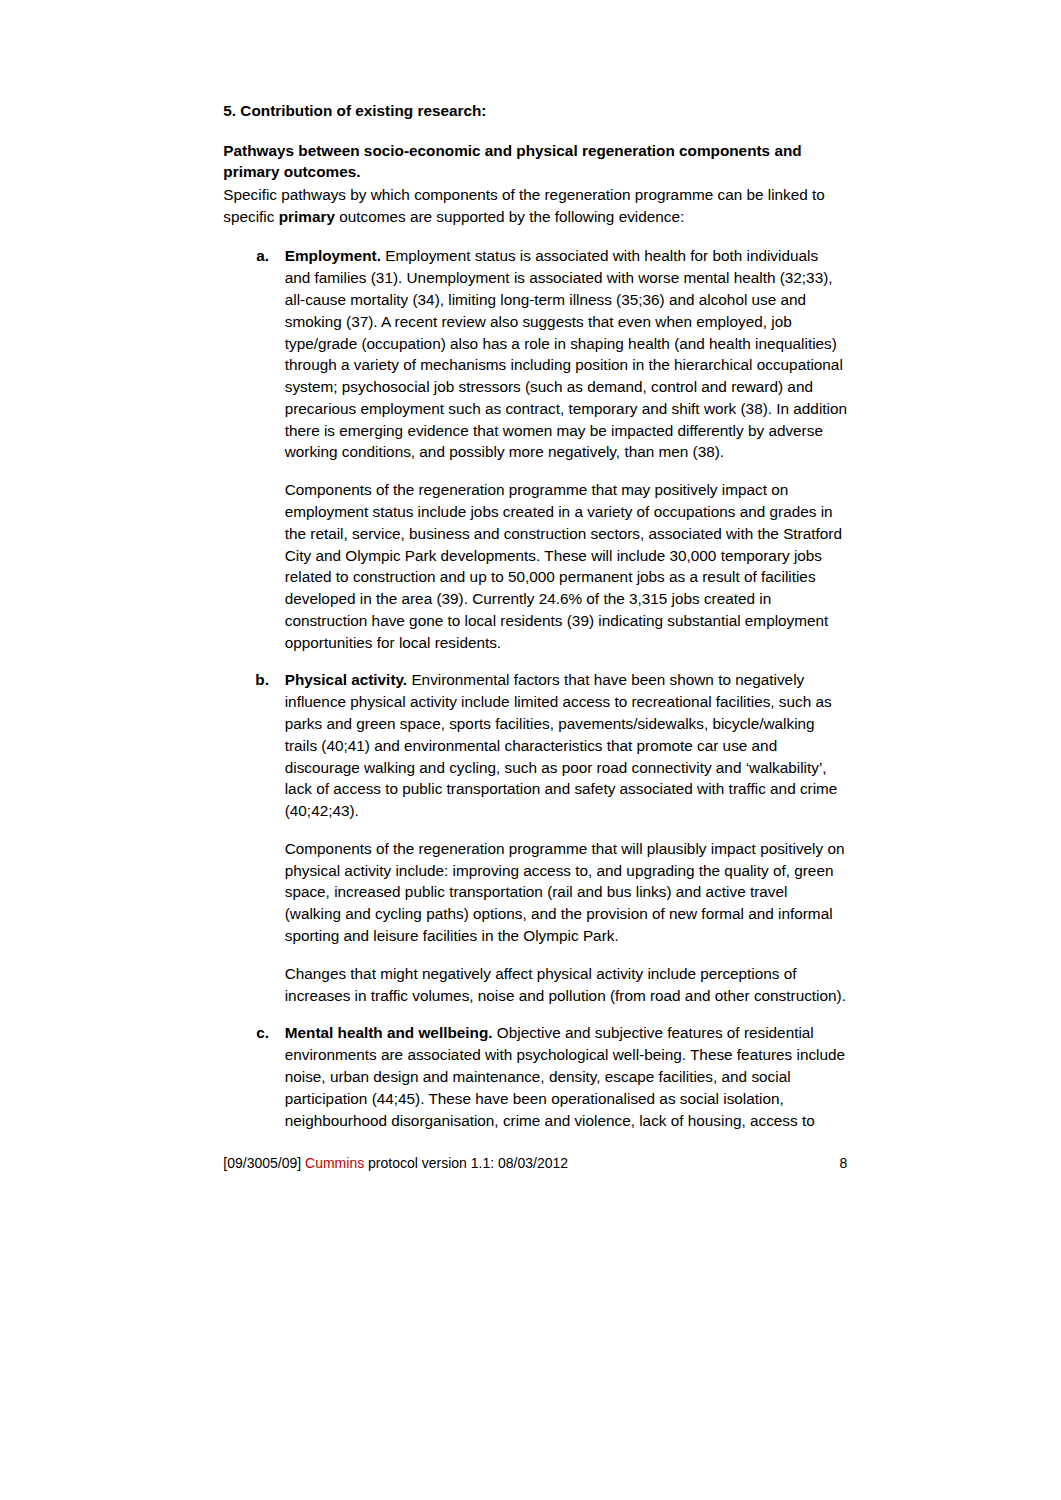5. Contribution of existing research:
Pathways between socio-economic and physical regeneration components and
primary outcomes.
Specific pathways by which components of the regeneration programme can be linked to specific primary outcomes are supported by the following evidence:
Employment. Employment status is associated with health for both individuals and families (31). Unemployment is associated with worse mental health (32;33), all-cause mortality (34), limiting long-term illness (35;36) and alcohol use and smoking (37). A recent review also suggests that even when employed, job type/grade (occupation) also has a role in shaping health (and health inequalities) through a variety of mechanisms including position in the hierarchical occupational system; psychosocial job stressors (such as demand, control and reward) and precarious employment such as contract, temporary and shift work (38). In addition there is emerging evidence that women may be impacted differently by adverse working conditions, and possibly more negatively, than men (38).
Components of the regeneration programme that may positively impact on employment status include jobs created in a variety of occupations and grades in the retail, service, business and construction sectors, associated with the Stratford City and Olympic Park developments. These will include 30,000 temporary jobs related to construction and up to 50,000 permanent jobs as a result of facilities developed in the area (39). Currently 24.6% of the 3,315 jobs created in construction have gone to local residents (39) indicating substantial employment opportunities for local residents.
Physical activity. Environmental factors that have been shown to negatively influence physical activity include limited access to recreational facilities, such as parks and green space, sports facilities, pavements/sidewalks, bicycle/walking trails (40;41) and environmental characteristics that promote car use and discourage walking and cycling, such as poor road connectivity and ‘walkability’, lack of access to public transportation and safety associated with traffic and crime (40;42;43).
Components of the regeneration programme that will plausibly impact positively on physical activity include: improving access to, and upgrading the quality of, green space, increased public transportation (rail and bus links) and active travel (walking and cycling paths) options, and the provision of new formal and informal sporting and leisure facilities in the Olympic Park.
Changes that might negatively affect physical activity include perceptions of increases in traffic volumes, noise and pollution (from road and other construction).
Mental health and wellbeing. Objective and subjective features of residential environments are associated with psychological well-being. These features include noise, urban design and maintenance, density, escape facilities, and social participation (44;45). These have been operationalised as social isolation, neighbourhood disorganisation, crime and violence, lack of housing, access to
8 [09/3005/09] Cummins protocol version 1.1: 08/03/2012